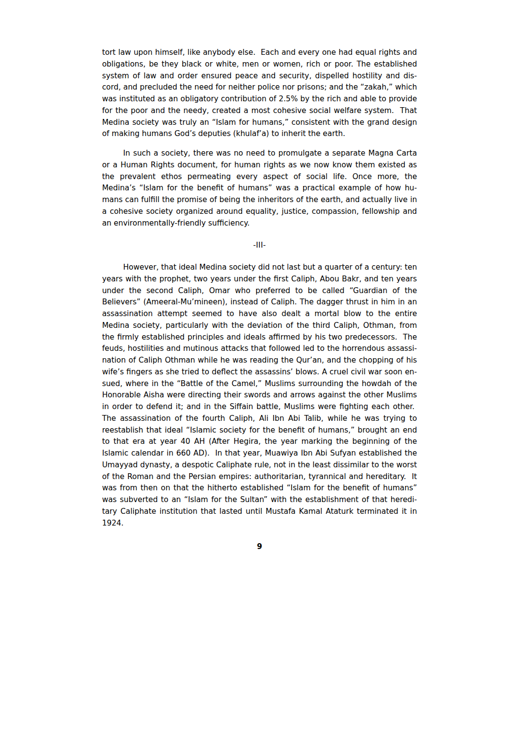tort law upon himself, like anybody else. Each and every one had equal rights and obligations, be they black or white, men or women, rich or poor. The established system of law and order ensured peace and security, dispelled hostility and discord, and precluded the need for neither police nor prisons; and the “zakah,” which was instituted as an obligatory contribution of 2.5% by the rich and able to provide for the poor and the needy, created a most cohesive social welfare system. That Medina society was truly an “Islam for humans,” consistent with the grand design of making humans God’s deputies (khulaf’a) to inherit the earth.
In such a society, there was no need to promulgate a separate Magna Carta or a Human Rights document, for human rights as we now know them existed as the prevalent ethos permeating every aspect of social life. Once more, the Medina’s “Islam for the benefit of humans” was a practical example of how humans can fulfill the promise of being the inheritors of the earth, and actually live in a cohesive society organized around equality, justice, compassion, fellowship and an environmentally-friendly sufficiency.
-III-
However, that ideal Medina society did not last but a quarter of a century: ten years with the prophet, two years under the first Caliph, Abou Bakr, and ten years under the second Caliph, Omar who preferred to be called “Guardian of the Believers” (Ameeral-Mu’mineen), instead of Caliph. The dagger thrust in him in an assassination attempt seemed to have also dealt a mortal blow to the entire Medina society, particularly with the deviation of the third Caliph, Othman, from the firmly established principles and ideals affirmed by his two predecessors. The feuds, hostilities and mutinous attacks that followed led to the horrendous assassination of Caliph Othman while he was reading the Qur’an, and the chopping of his wife’s fingers as she tried to deflect the assassins’ blows. A cruel civil war soon ensued, where in the “Battle of the Camel,” Muslims surrounding the howdah of the Honorable Aisha were directing their swords and arrows against the other Muslims in order to defend it; and in the Siffain battle, Muslims were fighting each other. The assassination of the fourth Caliph, Ali Ibn Abi Talib, while he was trying to reestablish that ideal “Islamic society for the benefit of humans,” brought an end to that era at year 40 AH (After Hegira, the year marking the beginning of the Islamic calendar in 660 AD). In that year, Muawiya Ibn Abi Sufyan established the Umayyad dynasty, a despotic Caliphate rule, not in the least dissimilar to the worst of the Roman and the Persian empires: authoritarian, tyrannical and hereditary. It was from then on that the hitherto established “Islam for the benefit of humans” was subverted to an “Islam for the Sultan” with the establishment of that hereditary Caliphate institution that lasted until Mustafa Kamal Ataturk terminated it in 1924.
9